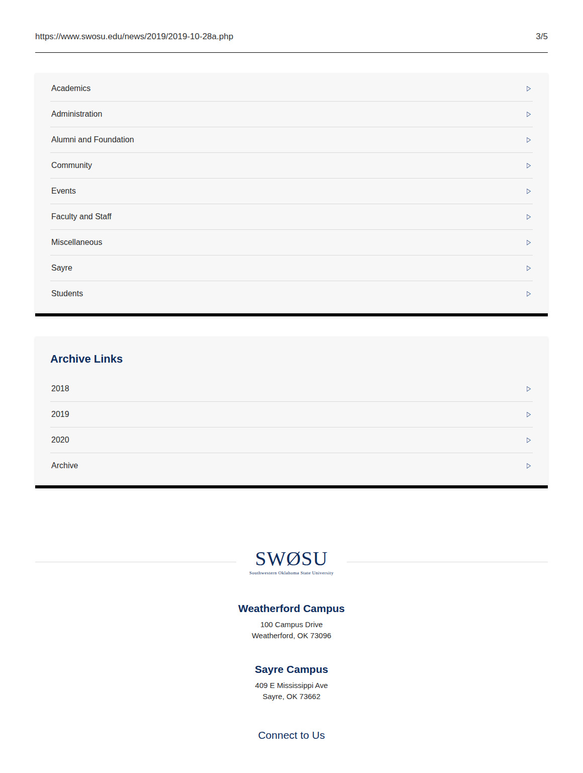https://www.swosu.edu/news/2019/2019-10-28a.php 3/5
Academics▷
Administration▷
Alumni and Foundation▷
Community▷
Events▷
Faculty and Staff▷
Miscellaneous▷
Sayre▷
Students▷
Archive Links
2018▷
2019▷
2020▷
Archive▷
SWØSU Southwestern Oklahoma State University
Weatherford Campus
100 Campus Drive
Weatherford, OK 73096
Sayre Campus
409 E Mississippi Ave
Sayre, OK 73662
Connect to Us